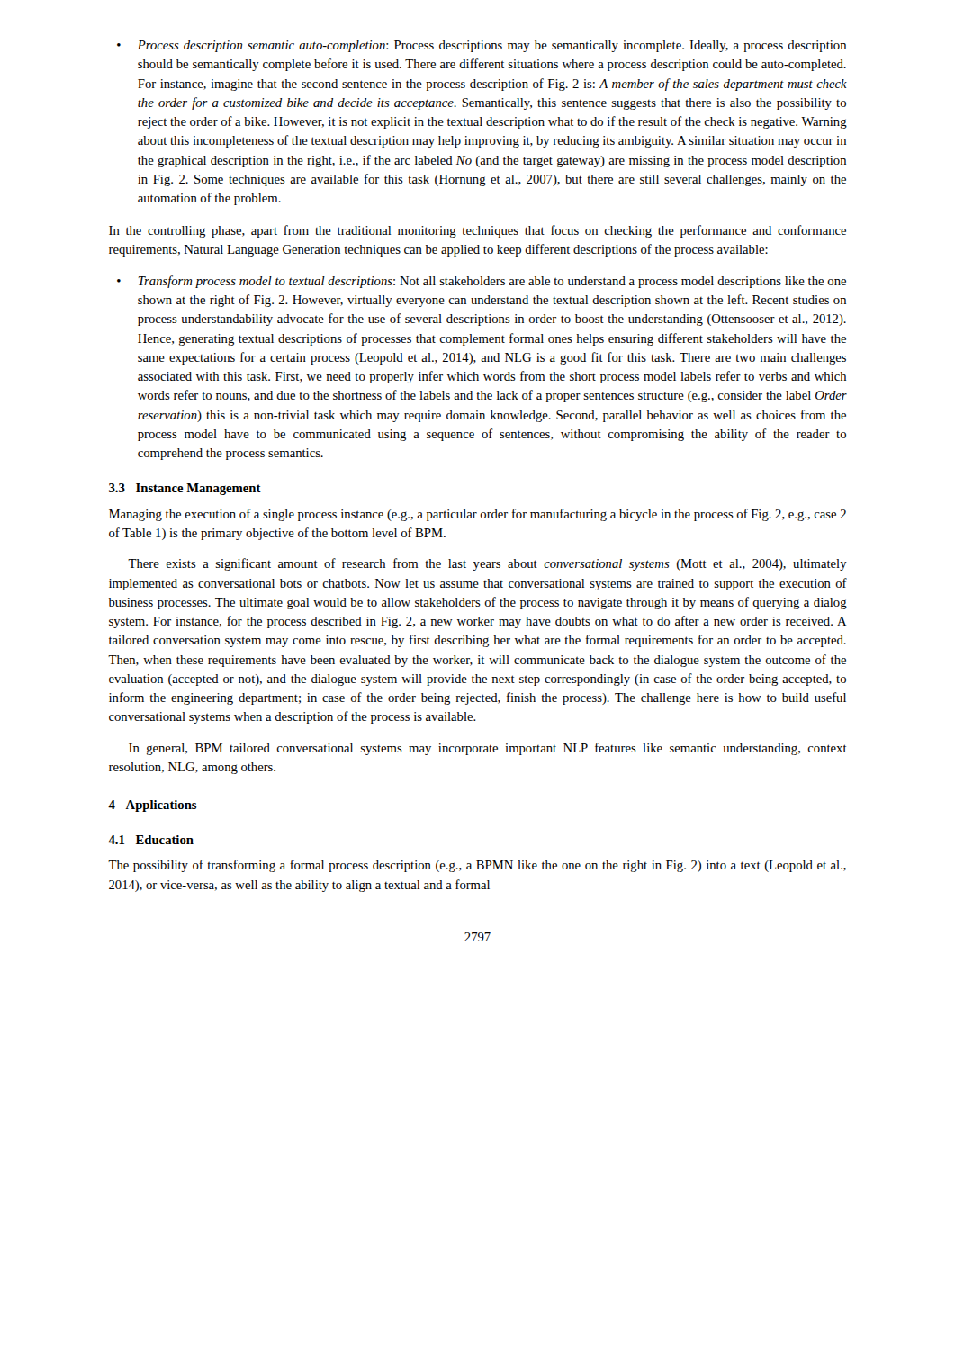Process description semantic auto-completion: Process descriptions may be semantically incomplete. Ideally, a process description should be semantically complete before it is used. There are different situations where a process description could be auto-completed. For instance, imagine that the second sentence in the process description of Fig. 2 is: A member of the sales department must check the order for a customized bike and decide its acceptance. Semantically, this sentence suggests that there is also the possibility to reject the order of a bike. However, it is not explicit in the textual description what to do if the result of the check is negative. Warning about this incompleteness of the textual description may help improving it, by reducing its ambiguity. A similar situation may occur in the graphical description in the right, i.e., if the arc labeled No (and the target gateway) are missing in the process model description in Fig. 2. Some techniques are available for this task (Hornung et al., 2007), but there are still several challenges, mainly on the automation of the problem.
In the controlling phase, apart from the traditional monitoring techniques that focus on checking the performance and conformance requirements, Natural Language Generation techniques can be applied to keep different descriptions of the process available:
Transform process model to textual descriptions: Not all stakeholders are able to understand a process model descriptions like the one shown at the right of Fig. 2. However, virtually everyone can understand the textual description shown at the left. Recent studies on process understandability advocate for the use of several descriptions in order to boost the understanding (Ottensooser et al., 2012). Hence, generating textual descriptions of processes that complement formal ones helps ensuring different stakeholders will have the same expectations for a certain process (Leopold et al., 2014), and NLG is a good fit for this task. There are two main challenges associated with this task. First, we need to properly infer which words from the short process model labels refer to verbs and which words refer to nouns, and due to the shortness of the labels and the lack of a proper sentences structure (e.g., consider the label Order reservation) this is a non-trivial task which may require domain knowledge. Second, parallel behavior as well as choices from the process model have to be communicated using a sequence of sentences, without compromising the ability of the reader to comprehend the process semantics.
3.3 Instance Management
Managing the execution of a single process instance (e.g., a particular order for manufacturing a bicycle in the process of Fig. 2, e.g., case 2 of Table 1) is the primary objective of the bottom level of BPM.
There exists a significant amount of research from the last years about conversational systems (Mott et al., 2004), ultimately implemented as conversational bots or chatbots. Now let us assume that conversational systems are trained to support the execution of business processes. The ultimate goal would be to allow stakeholders of the process to navigate through it by means of querying a dialog system. For instance, for the process described in Fig. 2, a new worker may have doubts on what to do after a new order is received. A tailored conversation system may come into rescue, by first describing her what are the formal requirements for an order to be accepted. Then, when these requirements have been evaluated by the worker, it will communicate back to the dialogue system the outcome of the evaluation (accepted or not), and the dialogue system will provide the next step correspondingly (in case of the order being accepted, to inform the engineering department; in case of the order being rejected, finish the process). The challenge here is how to build useful conversational systems when a description of the process is available.
In general, BPM tailored conversational systems may incorporate important NLP features like semantic understanding, context resolution, NLG, among others.
4 Applications
4.1 Education
The possibility of transforming a formal process description (e.g., a BPMN like the one on the right in Fig. 2) into a text (Leopold et al., 2014), or vice-versa, as well as the ability to align a textual and a formal
2797